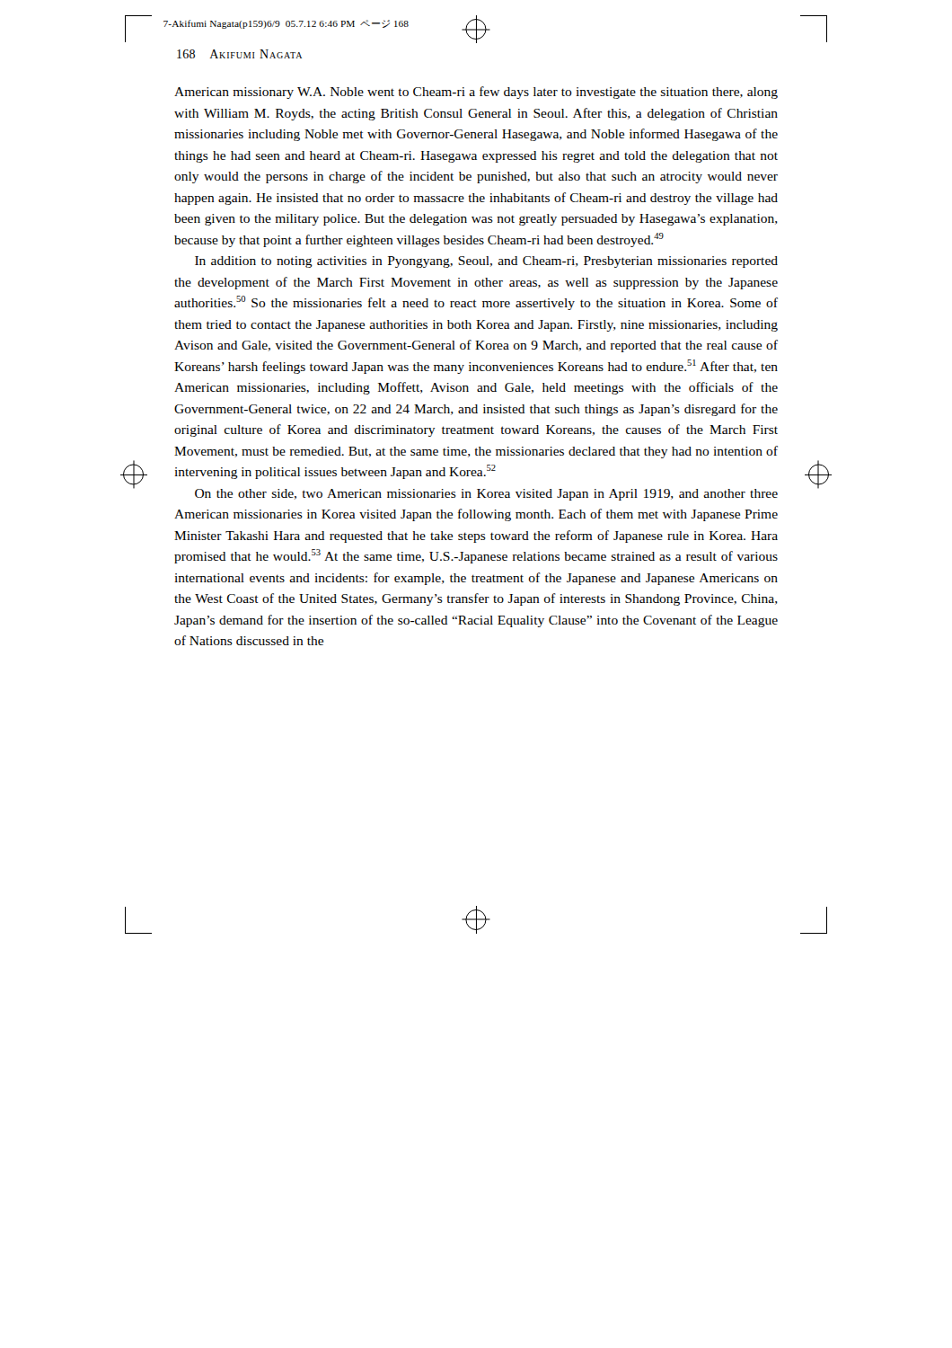7-Akifumi Nagata(p159)6/9 05.7.12 6:46 PM ページ 168
168 Akifumi Nagata
American missionary W.A. Noble went to Cheam-ri a few days later to investigate the situation there, along with William M. Royds, the acting British Consul General in Seoul. After this, a delegation of Christian missionaries including Noble met with Governor-General Hasegawa, and Noble informed Hasegawa of the things he had seen and heard at Cheam-ri. Hasegawa expressed his regret and told the delegation that not only would the persons in charge of the incident be punished, but also that such an atrocity would never happen again. He insisted that no order to massacre the inhabitants of Cheam-ri and destroy the village had been given to the military police. But the delegation was not greatly persuaded by Hasegawa’s explanation, because by that point a further eighteen villages besides Cheam-ri had been destroyed.49
In addition to noting activities in Pyongyang, Seoul, and Cheam-ri, Presbyterian missionaries reported the development of the March First Movement in other areas, as well as suppression by the Japanese authorities.50 So the missionaries felt a need to react more assertively to the situation in Korea. Some of them tried to contact the Japanese authorities in both Korea and Japan. Firstly, nine missionaries, including Avison and Gale, visited the Government-General of Korea on 9 March, and reported that the real cause of Koreans’ harsh feelings toward Japan was the many inconveniences Koreans had to endure.51 After that, ten American missionaries, including Moffett, Avison and Gale, held meetings with the officials of the Government-General twice, on 22 and 24 March, and insisted that such things as Japan’s disregard for the original culture of Korea and discriminatory treatment toward Koreans, the causes of the March First Movement, must be remedied. But, at the same time, the missionaries declared that they had no intention of intervening in political issues between Japan and Korea.52
On the other side, two American missionaries in Korea visited Japan in April 1919, and another three American missionaries in Korea visited Japan the following month. Each of them met with Japanese Prime Minister Takashi Hara and requested that he take steps toward the reform of Japanese rule in Korea. Hara promised that he would.53 At the same time, U.S.-Japanese relations became strained as a result of various international events and incidents: for example, the treatment of the Japanese and Japanese Americans on the West Coast of the United States, Germany’s transfer to Japan of interests in Shandong Province, China, Japan’s demand for the insertion of the so-called “Racial Equality Clause” into the Covenant of the League of Nations discussed in the